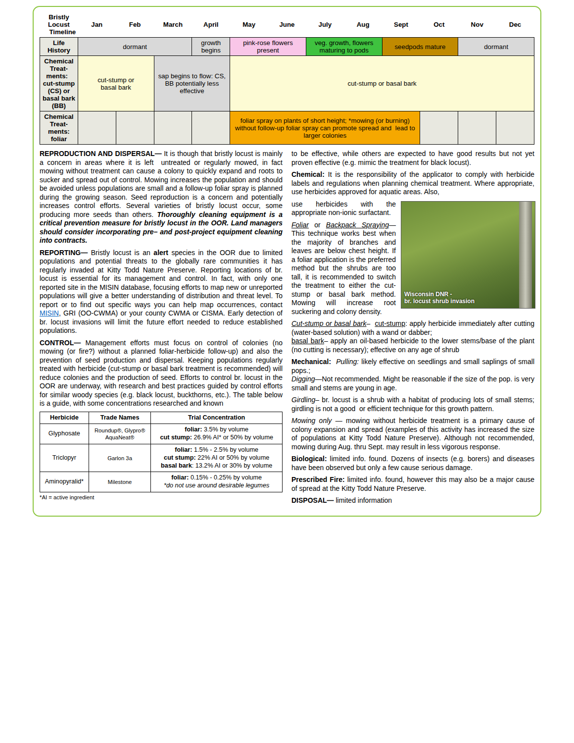| Bristly Locust Timeline | Jan | Feb | March | April | May | June | July | Aug | Sept | Oct | Nov | Dec |
| Life History | dormant | growth begins | pink-rose flowers present | veg. growth, flowers maturing to pods | seedpods mature | dormant |
| Chemical Treat- ments: cut-stump (CS) or basal bark (BB) | cut-stump or basal bark | sap begins to flow: CS, BB potentially less effective | cut-stump or basal bark |
| Chemical Treat- ments: foliar | | | | | foliar spray on plants of short height; *mowing (or burning) without follow-up foliar spray can promote spread and lead to larger colonies | | | |
REPRODUCTION AND DISPERSAL— It is though that bristly locust is mainly a concern in areas where it is left untreated or regularly mowed, in fact mowing without treatment can cause a colony to quickly expand and roots to sucker and spread out of control. Mowing increases the population and should be avoided unless populations are small and a follow-up foliar spray is planned during the growing season. Seed reproduction is a concern and potentially increases control efforts. Several varieties of bristly locust occur, some producing more seeds than others. Thoroughly cleaning equipment is a critical prevention measure for bristly locust in the OOR. Land managers should consider incorporating pre– and post-project equipment cleaning into contracts.
REPORTING— Bristly locust is an alert species in the OOR due to limited populations and potential threats to the globally rare communities it has regularly invaded at Kitty Todd Nature Preserve. Reporting locations of br. locust is essential for its management and control. In fact, with only one reported site in the MISIN database, focusing efforts to map new or unreported populations will give a better understanding of distribution and threat level. To report or to find out specific ways you can help map occurrences, contact MISIN, GRI (OO-CWMA) or your county CWMA or CISMA. Early detection of br. locust invasions will limit the future effort needed to reduce established populations.
CONTROL— Management efforts must focus on control of colonies (no mowing (or fire?) without a planned foliar-herbicide follow-up) and also the prevention of seed production and dispersal. Keeping populations regularly treated with herbicide (cut-stump or basal bark treatment is recommended) will reduce colonies and the production of seed. Efforts to control br. locust in the OOR are underway, with research and best practices guided by control efforts for similar woody species (e.g. black locust, buckthorns, etc.). The table below is a guide, with some concentrations researched and known
| Herbicide | Trade Names | Trial Concentration |
| --- | --- | --- |
| Glyphosate | Roundup®, Glypro® AquaNeat® | foliar: 3.5% by volume cut stump: 26.9% AI* or 50% by volume |
| Triclopyr | Garlon 3a | foliar: 1.5% - 2.5% by volume cut stump: 22% AI or 50% by volume basal bark : 13.2% AI or 30% by volume |
| Aminopyralid* | Milestone | foliar: 0.15% - 0.25% by volume *do not use around desirable legumes |
*AI = active ingredient
to be effective, while others are expected to have good results but not yet proven effective (e.g. mimic the treatment for black locust).
Chemical: It is the responsibility of the applicator to comply with herbicide labels and regulations when planning chemical treatment. Where appropriate, use herbicides approved for aquatic areas. Also,
Wisconsin DNR -
br. locust shrub invasion
use herbicides with the appropriate non-ionic surfactant.
Foliar or Backpack Spraying— This technique works best when the majority of branches and leaves are below chest height. If a foliar application is the preferred method but the shrubs are too tall, it is recommended to switch the treatment to either the cut-stump or basal bark method. Mowing will increase root suckering and colony density.
Cut-stump or basal bark– cut-stump: apply herbicide immediately after cutting (water-based solution) with a wand or dabber;
basal bark– apply an oil-based herbicide to the lower stems/base of the plant (no cutting is necessary); effective on any age of shrub
Mechanical: Pulling: likely effective on seedlings and small saplings of small pops.;
Digging—Not recommended. Might be reasonable if the size of the pop. is very small and stems are young in age.
Girdling– br. locust is a shrub with a habitat of producing lots of small stems; girdling is not a good or efficient technique for this growth pattern.
Mowing only — mowing without herbicide treatment is a primary cause of colony expansion and spread (examples of this activity has increased the size of populations at Kitty Todd Nature Preserve). Although not recommended, mowing during Aug. thru Sept. may result in less vigorous response.
Biological: limited info. found. Dozens of insects (e.g. borers) and diseases have been observed but only a few cause serious damage.
Prescribed Fire: limited info. found, however this may also be a major cause of spread at the Kitty Todd Nature Preserve.
DISPOSAL— limited information